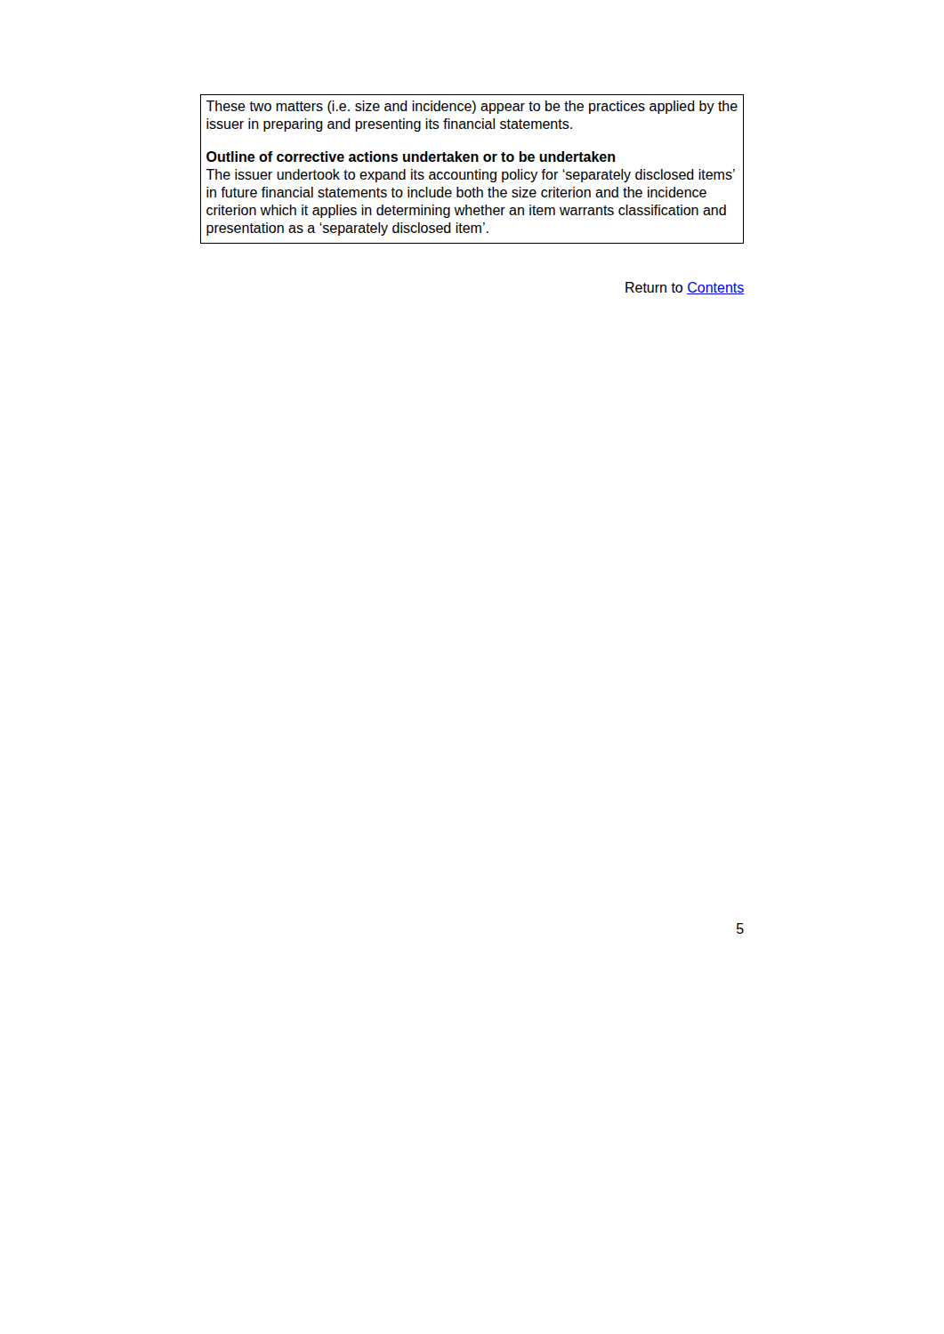These two matters (i.e. size and incidence) appear to be the practices applied by the issuer in preparing and presenting its financial statements.
Outline of corrective actions undertaken or to be undertaken
The issuer undertook to expand its accounting policy for ‘separately disclosed items’ in future financial statements to include both the size criterion and the incidence criterion which it applies in determining whether an item warrants classification and presentation as a ‘separately disclosed item’.
Return to Contents
5